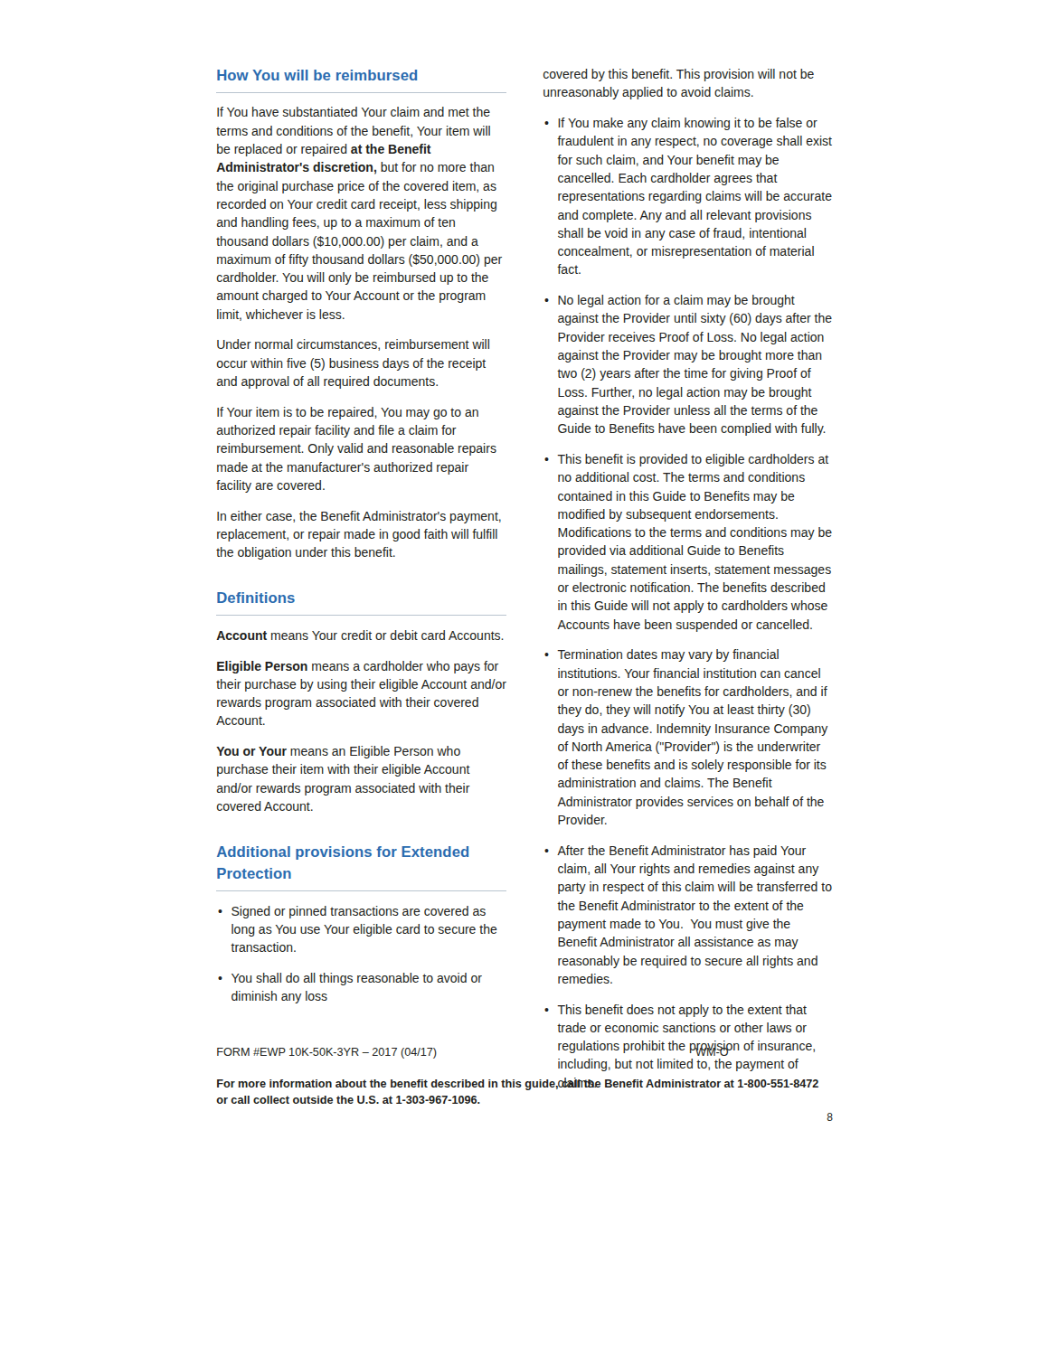How You will be reimbursed
If You have substantiated Your claim and met the terms and conditions of the benefit, Your item will be replaced or repaired at the Benefit Administrator's discretion, but for no more than the original purchase price of the covered item, as recorded on Your credit card receipt, less shipping and handling fees, up to a maximum of ten thousand dollars ($10,000.00) per claim, and a maximum of fifty thousand dollars ($50,000.00) per cardholder. You will only be reimbursed up to the amount charged to Your Account or the program limit, whichever is less.
Under normal circumstances, reimbursement will occur within five (5) business days of the receipt and approval of all required documents.
If Your item is to be repaired, You may go to an authorized repair facility and file a claim for reimbursement. Only valid and reasonable repairs made at the manufacturer's authorized repair facility are covered.
In either case, the Benefit Administrator's payment, replacement, or repair made in good faith will fulfill the obligation under this benefit.
Definitions
Account means Your credit or debit card Accounts.
Eligible Person means a cardholder who pays for their purchase by using their eligible Account and/or rewards program associated with their covered Account.
You or Your means an Eligible Person who purchase their item with their eligible Account and/or rewards program associated with their covered Account.
Additional provisions for Extended Protection
Signed or pinned transactions are covered as long as You use Your eligible card to secure the transaction.
You shall do all things reasonable to avoid or diminish any loss
covered by this benefit. This provision will not be unreasonably applied to avoid claims.
If You make any claim knowing it to be false or fraudulent in any respect, no coverage shall exist for such claim, and Your benefit may be cancelled. Each cardholder agrees that representations regarding claims will be accurate and complete. Any and all relevant provisions shall be void in any case of fraud, intentional concealment, or misrepresentation of material fact.
No legal action for a claim may be brought against the Provider until sixty (60) days after the Provider receives Proof of Loss. No legal action against the Provider may be brought more than two (2) years after the time for giving Proof of Loss. Further, no legal action may be brought against the Provider unless all the terms of the Guide to Benefits have been complied with fully.
This benefit is provided to eligible cardholders at no additional cost. The terms and conditions contained in this Guide to Benefits may be modified by subsequent endorsements. Modifications to the terms and conditions may be provided via additional Guide to Benefits mailings, statement inserts, statement messages or electronic notification. The benefits described in this Guide will not apply to cardholders whose Accounts have been suspended or cancelled.
Termination dates may vary by financial institutions. Your financial institution can cancel or non-renew the benefits for cardholders, and if they do, they will notify You at least thirty (30) days in advance. Indemnity Insurance Company of North America ("Provider") is the underwriter of these benefits and is solely responsible for its administration and claims. The Benefit Administrator provides services on behalf of the Provider.
After the Benefit Administrator has paid Your claim, all Your rights and remedies against any party in respect of this claim will be transferred to the Benefit Administrator to the extent of the payment made to You. You must give the Benefit Administrator all assistance as may reasonably be required to secure all rights and remedies.
This benefit does not apply to the extent that trade or economic sanctions or other laws or regulations prohibit the provision of insurance, including, but not limited to, the payment of claims.
FORM #EWP 10K-50K-3YR – 2017 (04/17)
WM-O
For more information about the benefit described in this guide, call the Benefit Administrator at 1-800-551-8472 or call collect outside the U.S. at 1-303-967-1096.
8